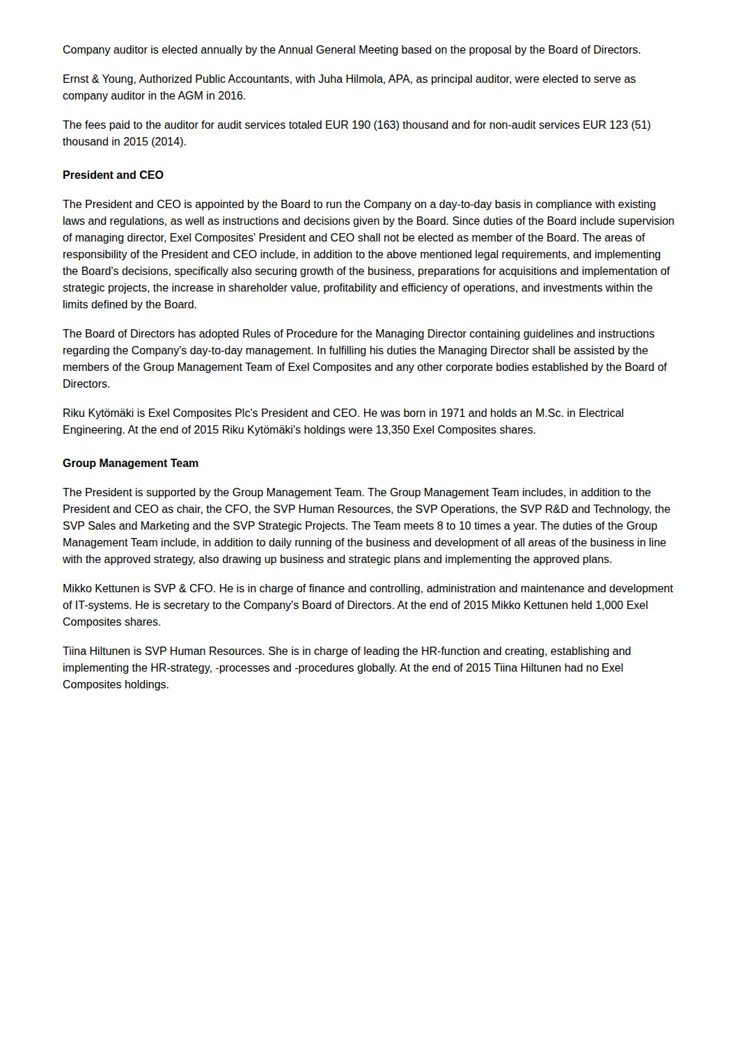Company auditor is elected annually by the Annual General Meeting based on the proposal by the Board of Directors.
Ernst & Young, Authorized Public Accountants, with Juha Hilmola, APA, as principal auditor, were elected to serve as company auditor in the AGM in 2016.
The fees paid to the auditor for audit services totaled EUR 190 (163) thousand and for non-audit services EUR 123 (51) thousand in 2015 (2014).
President and CEO
The President and CEO is appointed by the Board to run the Company on a day-to-day basis in compliance with existing laws and regulations, as well as instructions and decisions given by the Board. Since duties of the Board include supervision of managing director, Exel Composites' President and CEO shall not be elected as member of the Board. The areas of responsibility of the President and CEO include, in addition to the above mentioned legal requirements, and implementing the Board's decisions, specifically also securing growth of the business, preparations for acquisitions and implementation of strategic projects, the increase in shareholder value, profitability and efficiency of operations, and investments within the limits defined by the Board.
The Board of Directors has adopted Rules of Procedure for the Managing Director containing guidelines and instructions regarding the Company's day-to-day management. In fulfilling his duties the Managing Director shall be assisted by the members of the Group Management Team of Exel Composites and any other corporate bodies established by the Board of Directors.
Riku Kytömäki is Exel Composites Plc's President and CEO. He was born in 1971 and holds an M.Sc. in Electrical Engineering. At the end of 2015 Riku Kytömäki's holdings were 13,350 Exel Composites shares.
Group Management Team
The President is supported by the Group Management Team. The Group Management Team includes, in addition to the President and CEO as chair, the CFO, the SVP Human Resources, the SVP Operations, the SVP R&D and Technology, the SVP Sales and Marketing and the SVP Strategic Projects. The Team meets 8 to 10 times a year. The duties of the Group Management Team include, in addition to daily running of the business and development of all areas of the business in line with the approved strategy, also drawing up business and strategic plans and implementing the approved plans.
Mikko Kettunen is SVP & CFO. He is in charge of finance and controlling, administration and maintenance and development of IT-systems. He is secretary to the Company's Board of Directors. At the end of 2015 Mikko Kettunen held 1,000 Exel Composites shares.
Tiina Hiltunen is SVP Human Resources. She is in charge of leading the HR-function and creating, establishing and implementing the HR-strategy, -processes and -procedures globally. At the end of 2015 Tiina Hiltunen had no Exel Composites holdings.